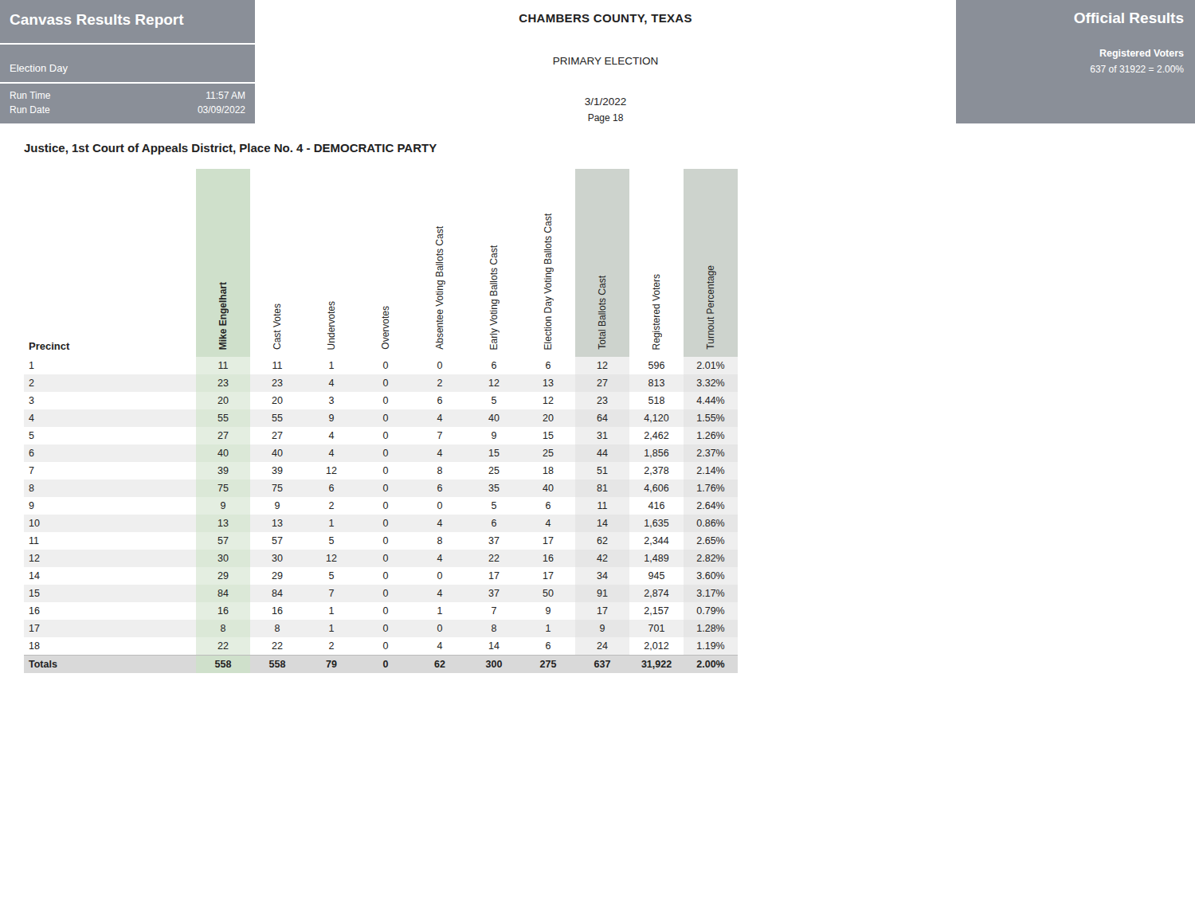Canvass Results Report
Election Day
Run Time 11:57 AM
Run Date 03/09/2022
CHAMBERS COUNTY, TEXAS
PRIMARY ELECTION
3/1/2022
Page 18
Official Results
Registered Voters
637 of 31922 = 2.00%
Justice, 1st Court of Appeals District, Place No. 4 - DEMOCRATIC PARTY
| Precinct | Mike Engelhart | Cast Votes | Undervotes | Overvotes | Absentee Voting Ballots Cast | Early Voting Ballots Cast | Election Day Voting Ballots Cast | Total Ballots Cast | Registered Voters | Turnout Percentage |
| --- | --- | --- | --- | --- | --- | --- | --- | --- | --- | --- |
| 1 | 11 | 11 | 1 | 0 | 0 | 6 | 6 | 12 | 596 | 2.01% |
| 2 | 23 | 23 | 4 | 0 | 2 | 12 | 13 | 27 | 813 | 3.32% |
| 3 | 20 | 20 | 3 | 0 | 6 | 5 | 12 | 23 | 518 | 4.44% |
| 4 | 55 | 55 | 9 | 0 | 4 | 40 | 20 | 64 | 4,120 | 1.55% |
| 5 | 27 | 27 | 4 | 0 | 7 | 9 | 15 | 31 | 2,462 | 1.26% |
| 6 | 40 | 40 | 4 | 0 | 4 | 15 | 25 | 44 | 1,856 | 2.37% |
| 7 | 39 | 39 | 12 | 0 | 8 | 25 | 18 | 51 | 2,378 | 2.14% |
| 8 | 75 | 75 | 6 | 0 | 6 | 35 | 40 | 81 | 4,606 | 1.76% |
| 9 | 9 | 9 | 2 | 0 | 0 | 5 | 6 | 11 | 416 | 2.64% |
| 10 | 13 | 13 | 1 | 0 | 4 | 6 | 4 | 14 | 1,635 | 0.86% |
| 11 | 57 | 57 | 5 | 0 | 8 | 37 | 17 | 62 | 2,344 | 2.65% |
| 12 | 30 | 30 | 12 | 0 | 4 | 22 | 16 | 42 | 1,489 | 2.82% |
| 14 | 29 | 29 | 5 | 0 | 0 | 17 | 17 | 34 | 945 | 3.60% |
| 15 | 84 | 84 | 7 | 0 | 4 | 37 | 50 | 91 | 2,874 | 3.17% |
| 16 | 16 | 16 | 1 | 0 | 1 | 7 | 9 | 17 | 2,157 | 0.79% |
| 17 | 8 | 8 | 1 | 0 | 0 | 8 | 1 | 9 | 701 | 1.28% |
| 18 | 22 | 22 | 2 | 0 | 4 | 14 | 6 | 24 | 2,012 | 1.19% |
| Totals | 558 | 558 | 79 | 0 | 62 | 300 | 275 | 637 | 31,922 | 2.00% |